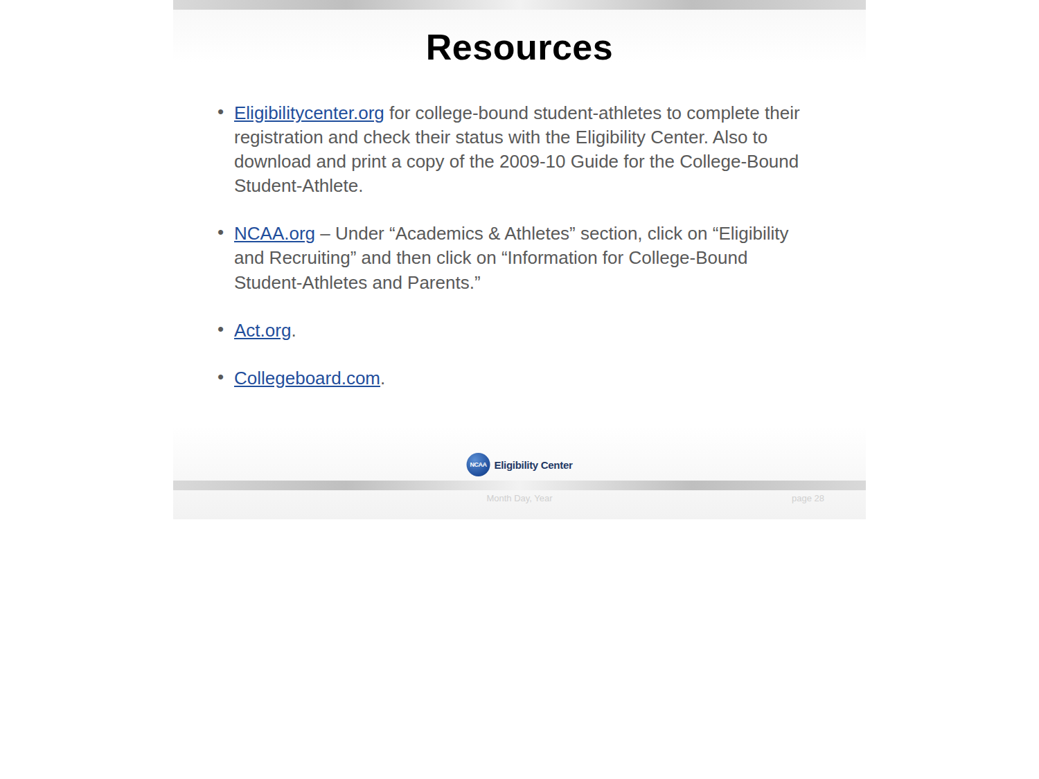Resources
Eligibilitycenter.org for college-bound student-athletes to complete their registration and check their status with the Eligibility Center. Also to download and print a copy of the 2009-10 Guide for the College-Bound Student-Athlete.
NCAA.org – Under “Academics & Athletes” section, click on “Eligibility and Recruiting” and then click on “Information for College-Bound Student-Athletes and Parents.”
Act.org.
Collegeboard.com.
NCAA
Eligibility Center
Month Day, Year page 28